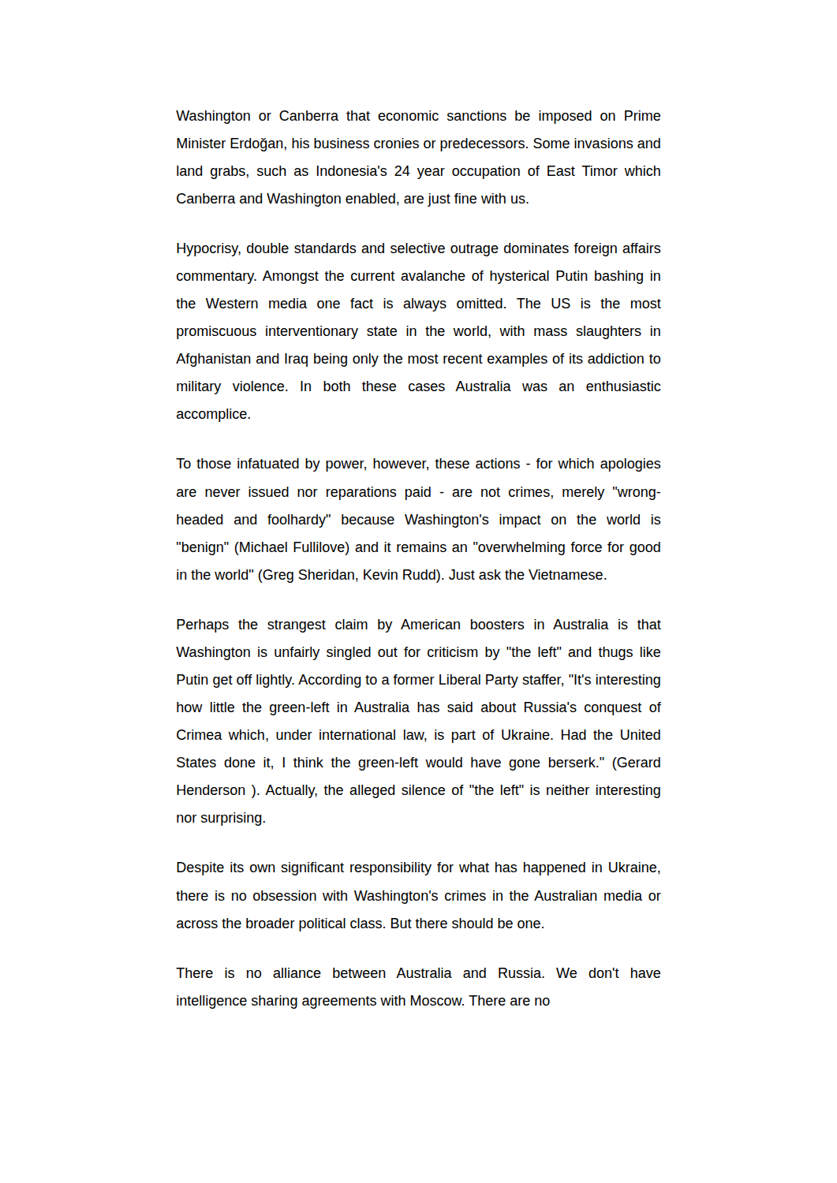Washington or Canberra that economic sanctions be imposed on Prime Minister Erdoğan, his business cronies or predecessors. Some invasions and land grabs, such as Indonesia's 24 year occupation of East Timor which Canberra and Washington enabled, are just fine with us.
Hypocrisy, double standards and selective outrage dominates foreign affairs commentary. Amongst the current avalanche of hysterical Putin bashing in the Western media one fact is always omitted. The US is the most promiscuous interventionary state in the world, with mass slaughters in Afghanistan and Iraq being only the most recent examples of its addiction to military violence. In both these cases Australia was an enthusiastic accomplice.
To those infatuated by power, however, these actions - for which apologies are never issued nor reparations paid - are not crimes, merely "wrong-headed and foolhardy" because Washington's impact on the world is "benign" (Michael Fullilove) and it remains an "overwhelming force for good in the world" (Greg Sheridan, Kevin Rudd). Just ask the Vietnamese.
Perhaps the strangest claim by American boosters in Australia is that Washington is unfairly singled out for criticism by "the left" and thugs like Putin get off lightly. According to a former Liberal Party staffer, "It's interesting how little the green-left in Australia has said about Russia's conquest of Crimea which, under international law, is part of Ukraine. Had the United States done it, I think the green-left would have gone berserk." (Gerard Henderson ). Actually, the alleged silence of "the left" is neither interesting nor surprising.
Despite its own significant responsibility for what has happened in Ukraine, there is no obsession with Washington's crimes in the Australian media or across the broader political class. But there should be one.
There is no alliance between Australia and Russia. We don't have intelligence sharing agreements with Moscow. There are no